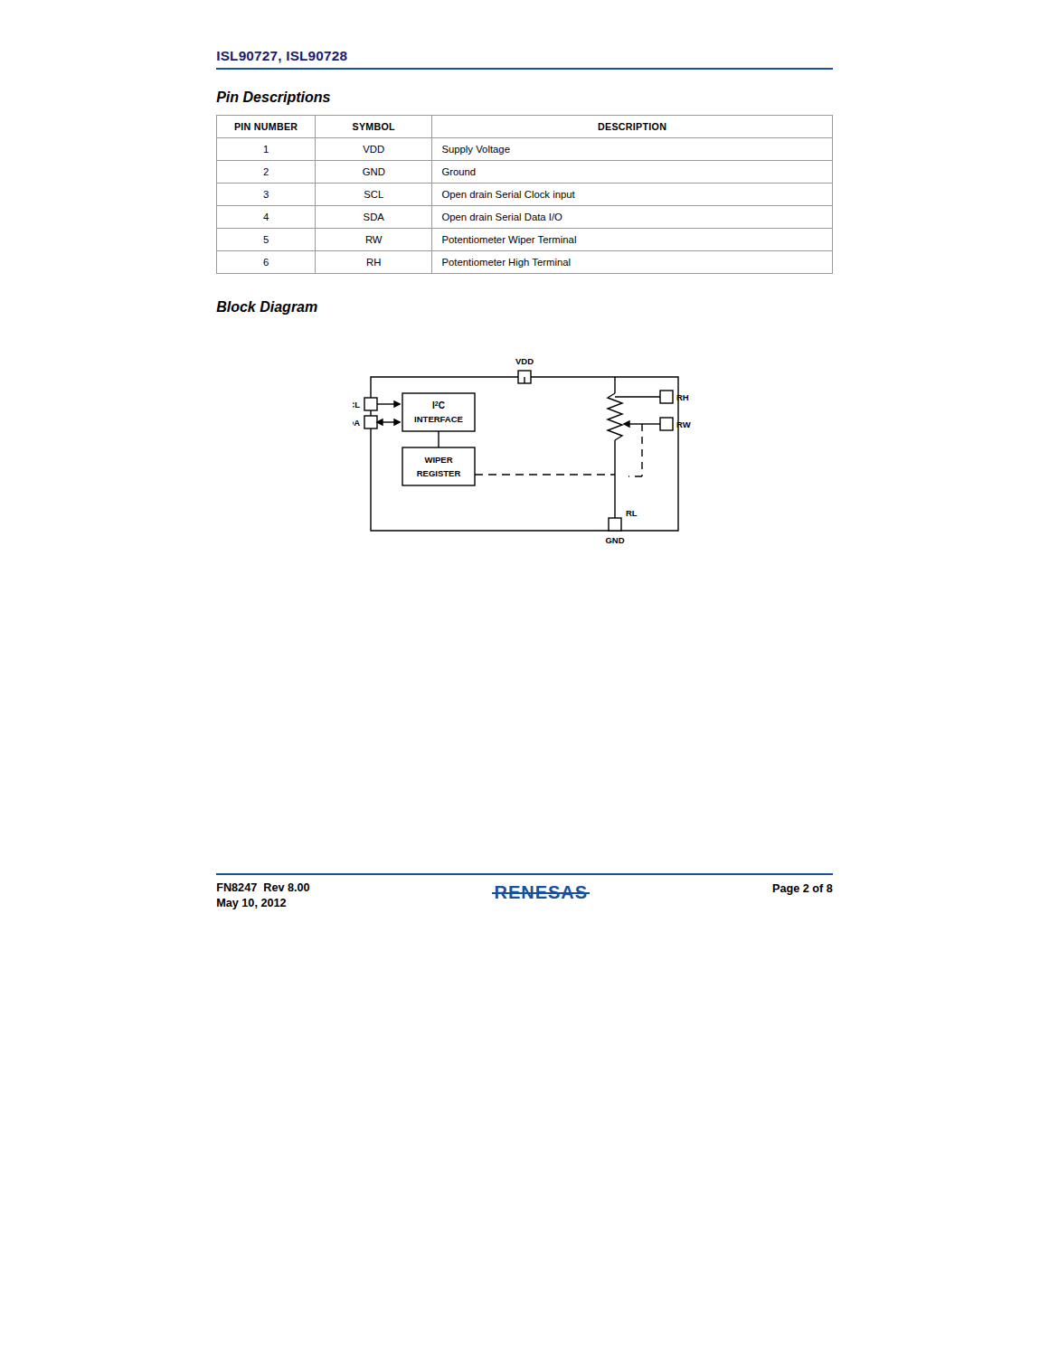ISL90727, ISL90728
Pin Descriptions
| PIN NUMBER | SYMBOL | DESCRIPTION |
| --- | --- | --- |
| 1 | VDD | Supply Voltage |
| 2 | GND | Ground |
| 3 | SCL | Open drain Serial Clock input |
| 4 | SDA | Open drain Serial Data I/O |
| 5 | RW | Potentiometer Wiper Terminal |
| 6 | RH | Potentiometer High Terminal |
Block Diagram
VDD SCL SDA I2C INTERFACE WIPER REGISTER RH RW RL GND
FN8247 Rev 8.00
May 10, 2012
RENESAS
Page 2 of 8